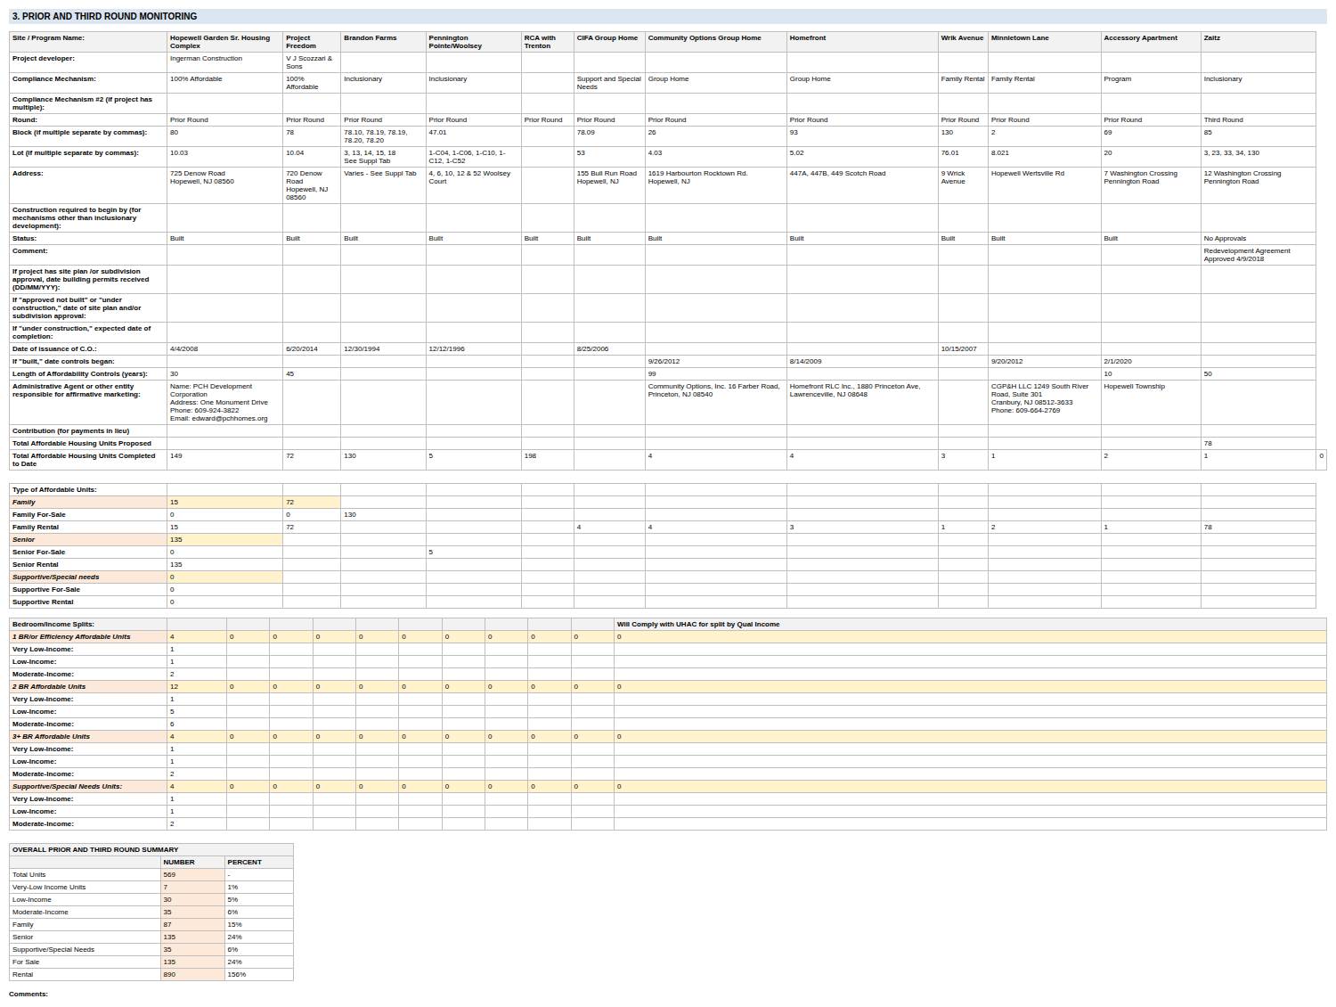3. PRIOR AND THIRD ROUND MONITORING
| Site / Program Name: | Hopewell Garden Sr. Housing Complex | Project Freedom | Brandon Farms | Pennington Pointe/Woolsey | RCA with Trenton | CIFA Group Home | Community Options Group Home | Homefront | Wrik Avenue | Minnietown Lane | Accessory Apartment | Zaitz |
| --- | --- | --- | --- | --- | --- | --- | --- | --- | --- | --- | --- | --- |
| Project developer: | Ingerman Construction | V J Scozzari & Sons | | | | | | | | | | |
| Compliance Mechanism: | 100% Affordable | 100% Affordable | Inclusionary | Inclusionary | | Support and Special Needs | Group Home | Group Home | Family Rental | Family Rental | Program | Inclusionary |
| Compliance Mechanism #2 (if project has multiple): | | | | | | | | | | | | |
| Round: | Prior Round | Prior Round | Prior Round | Prior Round | Prior Round | Prior Round | Prior Round | Prior Round | Prior Round | Prior Round | Prior Round | Third Round |
| Block (if multiple separate by commas): | 80 | 78 | 78.10, 78.19, 78.19, 78.20, 78.20 | 47.01 | | 78.09 | 26 | 93 | 130 | 2 | 69 | 85 |
| Lot (if multiple separate by commas): | 10.03 | 10.04 | 3, 13, 14, 15, 18 See Suppl Tab | 1-C04, 1-C06, 1-C10, 1-C12, 1-C52 | | 53 | 4.03 | 5.02 | 76.01 | 8.021 | 20 | 3, 23, 33, 34, 130 |
| Address: | 725 Denow Road Hopewell, NJ 08560 | 720 Denow Road Hopewell, NJ 08560 | Varies - See Suppl Tab | 4, 6, 10, 12 & 52 Woolsey Court | | 155 Bull Run Road Hopewell, NJ | 1619 Harbourton Rocktown Rd. Hopewell, NJ | 447A, 447B, 449 Scotch Road | 9 Wrick Avenue | Hopewell Wertsville Rd | 7 Washington Crossing Pennington Road | 12 Washington Crossing Pennington Road |
| Construction required to begin by (for mechanisms other than inclusionary development): | | | | | | | | | | | | |
| Status: | Built | Built | Built | Built | Built | Built | Built | Built | Built | Built | Built | No Approvals |
| Comment: | | | | | | | | | | | | Redevelopment Agreement Approved 4/9/2018 |
| If project has site plan /or subdivision approval, date building permits received (DD/MM/YYY): | | | | | | | | | | | | |
| If "approved not built" or "under construction," date of site plan and/or subdivision approval: | | | | | | | | | | | | |
| If "under construction," expected date of completion: | | | | | | | | | | | | |
| Date of issuance of C.O.: | 4/4/2008 | 6/20/2014 | 12/30/1994 | 12/12/1996 | | 8/25/2006 | | | 10/15/2007 | | | |
| If "built," date controls began: | | | | | | | 9/26/2012 | 8/14/2009 | | 9/20/2012 | 2/1/2020 | |
| Length of Affordability Controls (years): | 30 | 45 | | | | | 99 | | | | 10 | 50 |
| Administrative Agent or other entity responsible for affirmative marketing: | Name: PCH Development Corporation Address: One Monument Drive Phone: 609-924-3822 Email: edward@pchhomes.org | | | | | | Community Options, Inc. 16 Farber Road, Princeton, NJ 08540 | Homefront RLC Inc., 1880 Princeton Ave, Lawrenceville, NJ 08648 | | CGP&H LLC 1249 South River Road, Suite 301 Cranbury, NJ 08512-3633 Phone: 609-664-2769 | Hopewell Township | |
| Contribution (for payments in lieu) | | | | | | | | | | | | |
| Total Affordable Housing Units Proposed | | | | | | | | | | | | 78 |
| Total Affordable Housing Units Completed to Date | 149 | 72 | 130 | 5 | 198 | | 4 | 4 | 3 | 1 | 2 | 1 | 0 |
| Type of Affordable Units: | | | | | | | | | | | | |
| Family | 15 | 72 | | | | | | | | | | |
| Family For-Sale | 0 | 0 | 130 | | | | | | | | | |
| Family Rental | 15 | 72 | | | | 4 | 4 | 3 | 1 | 2 | 1 | 78 |
| Senior | 135 | | | | | | | | | | | |
| Senior For-Sale | 0 | | | 5 | | | | | | | | |
| Senior Rental | 135 | | | | | | | | | | | |
| Supportive/Special needs | 0 | | | | | | | | | | | |
| Supportive For-Sale | 0 | | | | | | | | | | | |
| Supportive Rental | 0 | | | | | | | | | | | |
| Bedroom/Income Splits: | | | | | | | | | | | Will Comply with UHAC for split by Qual Income |
| --- | --- | --- | --- | --- | --- | --- | --- | --- | --- | --- | --- |
| 1 BR/or Efficiency Affordable Units | 4 | 0 | 0 | 0 | 0 | 0 | 0 | 0 | 0 | 0 | 0 |
| Very Low-Income: | 1 | | | | | | | | | | |
| Low-Income: | 1 | | | | | | | | | | |
| Moderate-Income: | 2 | | | | | | | | | | |
| 2 BR Affordable Units | 12 | 0 | 0 | 0 | 0 | 0 | 0 | 0 | 0 | 0 | 0 |
| Very Low-Income: | 1 | | | | | | | | | | |
| Low-Income: | 5 | | | | | | | | | | |
| Moderate-Income: | 6 | | | | | | | | | | |
| 3+ BR Affordable Units | 4 | 0 | 0 | 0 | 0 | 0 | 0 | 0 | 0 | 0 | 0 |
| Very Low-Income: | 1 | | | | | | | | | | |
| Low-Income: | 1 | | | | | | | | | | |
| Moderate-Income: | 2 | | | | | | | | | | |
| Supportive/Special Needs Units: | 4 | 0 | 0 | 0 | 0 | 0 | 0 | 0 | 0 | 0 | 0 |
| Very Low-Income: | 1 | | | | | | | | | | |
| Low-Income: | 1 | | | | | | | | | | |
| Moderate-Income: | 2 | | | | | | | | | | |
| OVERALL PRIOR AND THIRD ROUND SUMMARY |
| --- |
| | NUMBER | PERCENT |
| Total Units | 569 | - |
| Very-Low Income Units | 7 | 1% |
| Low-Income | 30 | 5% |
| Moderate-Income | 35 | 6% |
| Family | 87 | 15% |
| Senior | 135 | 24% |
| Supportive/Special Needs | 35 | 6% |
| For Sale | 135 | 24% |
| Rental | 890 | 156% |
Comments: